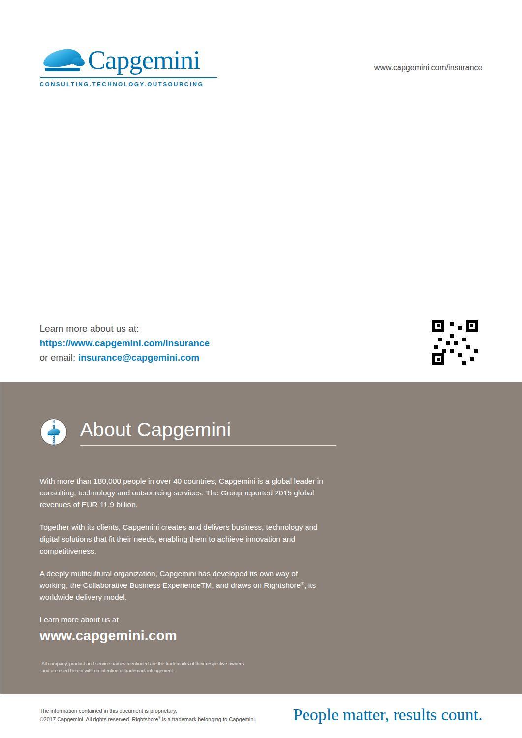Capgemini
CONSULTING.TECHNOLOGY.OUTSOURCING
www.capgemini.com/insurance
Learn more about us at:
https://www.capgemini.com/insurance
or email: insurance@capgemini.com
COLLABORATIVE BUSINESS EXPERIENCE
About Capgemini
With more than 180,000 people in over 40 countries, Capgemini is a global leader in consulting, technology and outsourcing services. The Group reported 2015 global revenues of EUR 11.9 billion.
Together with its clients, Capgemini creates and delivers business, technology and digital solutions that fit their needs, enabling them to achieve innovation and competitiveness.
A deeply multicultural organization, Capgemini has developed its own way of working, the Collaborative Business ExperienceTM, and draws on Rightshore®, its worldwide delivery model.
Learn more about us at
www.capgemini.com
All company, product and service names mentioned are the trademarks of their respective owners
and are used herein with no intention of trademark infringement.
The information contained in this document is proprietary.
©2017 Capgemini. All rights reserved. Rightshore® is a trademark belonging to Capgemini.
People matter, results count.